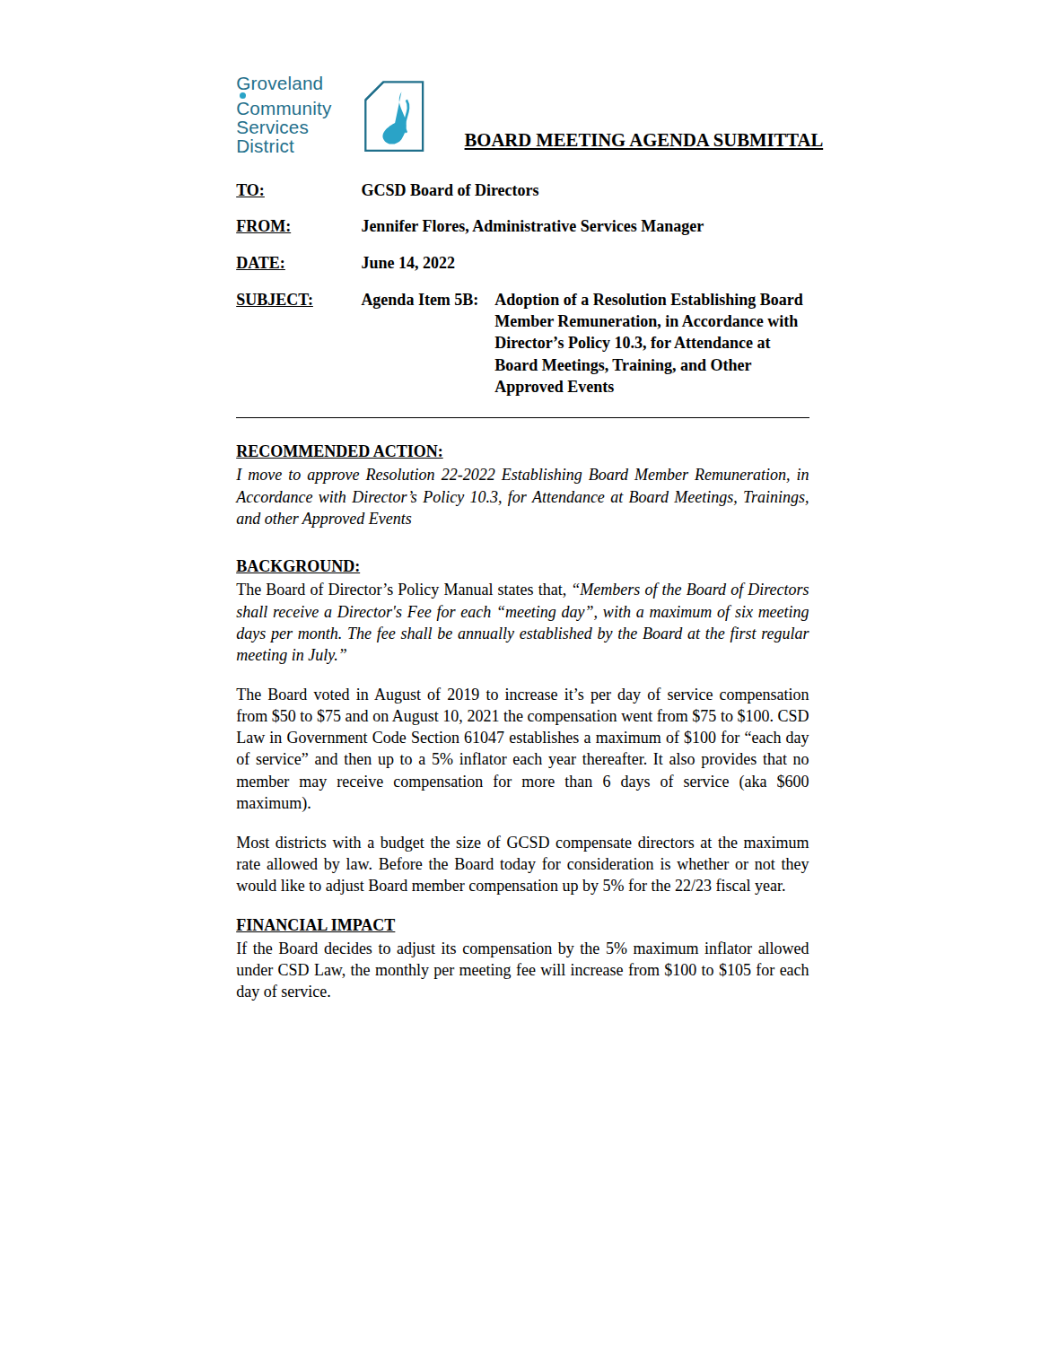Groveland Community Services District
BOARD MEETING AGENDA SUBMITTAL
| TO: | GCSD Board of Directors |
| FROM: | Jennifer Flores, Administrative Services Manager |
| DATE: | June 14, 2022 |
| SUBJECT: | Agenda Item 5B: Adoption of a Resolution Establishing Board Member Remuneration, in Accordance with Director’s Policy 10.3, for Attendance at Board Meetings, Training, and Other Approved Events |
RECOMMENDED ACTION:
I move to approve Resolution 22-2022 Establishing Board Member Remuneration, in Accordance with Director’s Policy 10.3, for Attendance at Board Meetings, Trainings, and other Approved Events
BACKGROUND:
The Board of Director’s Policy Manual states that, “Members of the Board of Directors shall receive a Director's Fee for each “meeting day”, with a maximum of six meeting days per month. The fee shall be annually established by the Board at the first regular meeting in July.”
The Board voted in August of 2019 to increase it’s per day of service compensation from $50 to $75 and on August 10, 2021 the compensation went from $75 to $100. CSD Law in Government Code Section 61047 establishes a maximum of $100 for “each day of service” and then up to a 5% inflator each year thereafter. It also provides that no member may receive compensation for more than 6 days of service (aka $600 maximum).
Most districts with a budget the size of GCSD compensate directors at the maximum rate allowed by law. Before the Board today for consideration is whether or not they would like to adjust Board member compensation up by 5% for the 22/23 fiscal year.
FINANCIAL IMPACT
If the Board decides to adjust its compensation by the 5% maximum inflator allowed under CSD Law, the monthly per meeting fee will increase from $100 to $105 for each day of service.